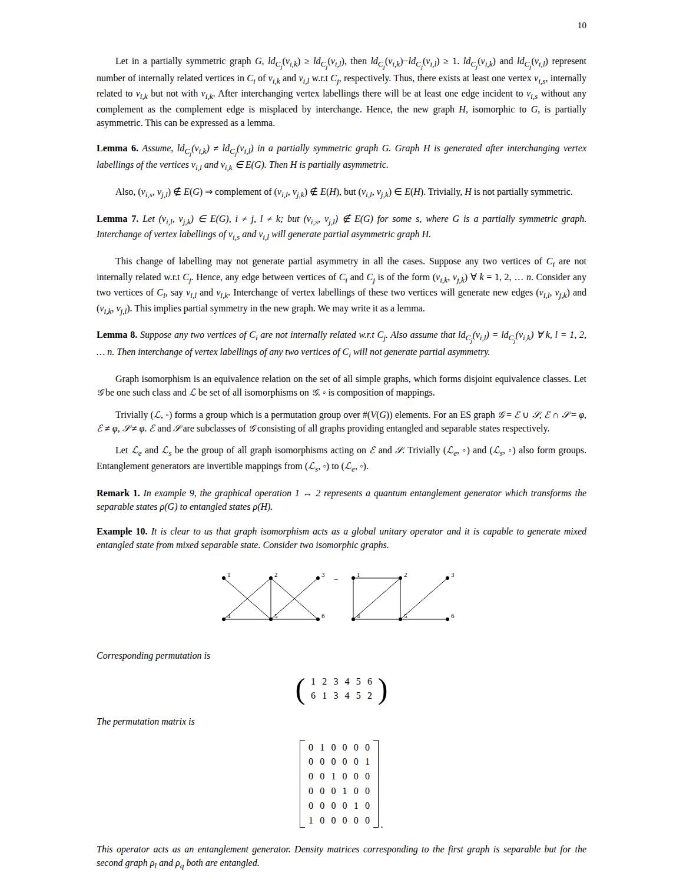10
Let in a partially symmetric graph G, ldCj(vi,k) ≥ ldCj(vi,l), then ldCj(vi,k)−ldCj(vi,l) ≥ 1. ldCj(vi,k) and ldCj(vi,l) represent number of internally related vertices in Ci of vi,k and vi,l w.r.t Cj, respectively. Thus, there exists at least one vertex vi,s, internally related to vi,k but not with vi,k. After interchanging vertex labellings there will be at least one edge incident to vi,s without any complement as the complement edge is misplaced by interchange. Hence, the new graph H, isomorphic to G, is partially asymmetric. This can be expressed as a lemma.
Lemma 6. Assume, ldCj(vi,k) ≠ ldCj(vi,l) in a partially symmetric graph G. Graph H is generated after interchanging vertex labellings of the vertices vi,l and vi,k ∈ E(G). Then H is partially asymmetric.
Also, (vi,s, vj,l) ∉ E(G) ⇒ complement of (vi,l, vj,k) ∉ E(H), but (vi,l, vj,k) ∈ E(H). Trivially, H is not partially symmetric.
Lemma 7. Let (vi,l, vj,k) ∈ E(G), i ≠ j, l ≠ k; but (vi,s, vj,l) ∉ E(G) for some s, where G is a partially symmetric graph. Interchange of vertex labellings of vi,s and vi,l will generate partial asymmetric graph H.
This change of labelling may not generate partial asymmetry in all the cases. Suppose any two vertices of Ci are not internally related w.r.t Cj. Hence, any edge between vertices of Ci and Cj is of the form (vi,k, vj,k) ∀ k = 1, 2, … n. Consider any two vertices of Ci, say vi,l and vi,k. Interchange of vertex labellings of these two vertices will generate new edges (vi,l, vj,k) and (vi,k, vj,l). This implies partial symmetry in the new graph. We may write it as a lemma.
Lemma 8. Suppose any two vertices of Ci are not internally related w.r.t Cj. Also assume that ldCj(vi,l) = ldCj(vi,k) ∀ k, l = 1, 2, … n. Then interchange of vertex labellings of any two vertices of Ci will not generate partial asymmetry.
Graph isomorphism is an equivalence relation on the set of all simple graphs, which forms disjoint equivalence classes. Let 𝒢 be one such class and ℒ be set of all isomorphisms on 𝒢. ◦ is composition of mappings.
Trivially (ℒ, ◦) forms a group which is a permutation group over #(V(G)) elements. For an ES graph 𝒢 = ℰ ∪ 𝒮, ℰ ∩ 𝒮 = φ, ℰ ≠ φ, 𝒮 ≠ φ. ℰ and 𝒮 are subclasses of 𝒢 consisting of all graphs providing entangled and separable states respectively.
Let ℒe and ℒs be the group of all graph isomorphisms acting on ℰ and 𝒮. Trivially (ℒe, ◦) and (ℒs, ◦) also form groups. Entanglement generators are invertible mappings from (ℒs, ◦) to (ℒe, ◦).
Remark 1. In example 9, the graphical operation 1 ↔ 2 represents a quantum entanglement generator which transforms the separable states ρ(G) to entangled states ρ(H).
Example 10. It is clear to us that graph isomorphism acts as a global unitary operator and it is capable to generate mixed entangled state from mixed separable state. Consider two isomorphic graphs.
1 2 3 4 5 6 → 1 2 3 4 5 6
Corresponding permutation is
(
| 1 | 2 | 3 | 4 | 5 | 6 |
| 6 | 1 | 3 | 4 | 5 | 2 |
)
The permutation matrix is
| 0 | 1 | 0 | 0 | 0 | 0 |
| 0 | 0 | 0 | 0 | 0 | 1 |
| 0 | 0 | 1 | 0 | 0 | 0 |
| 0 | 0 | 0 | 1 | 0 | 0 |
| 0 | 0 | 0 | 0 | 1 | 0 |
| 1 | 0 | 0 | 0 | 0 | 0 |
.
This operator acts as an entanglement generator. Density matrices corresponding to the first graph is separable but for the second graph ρl and ρq both are entangled.